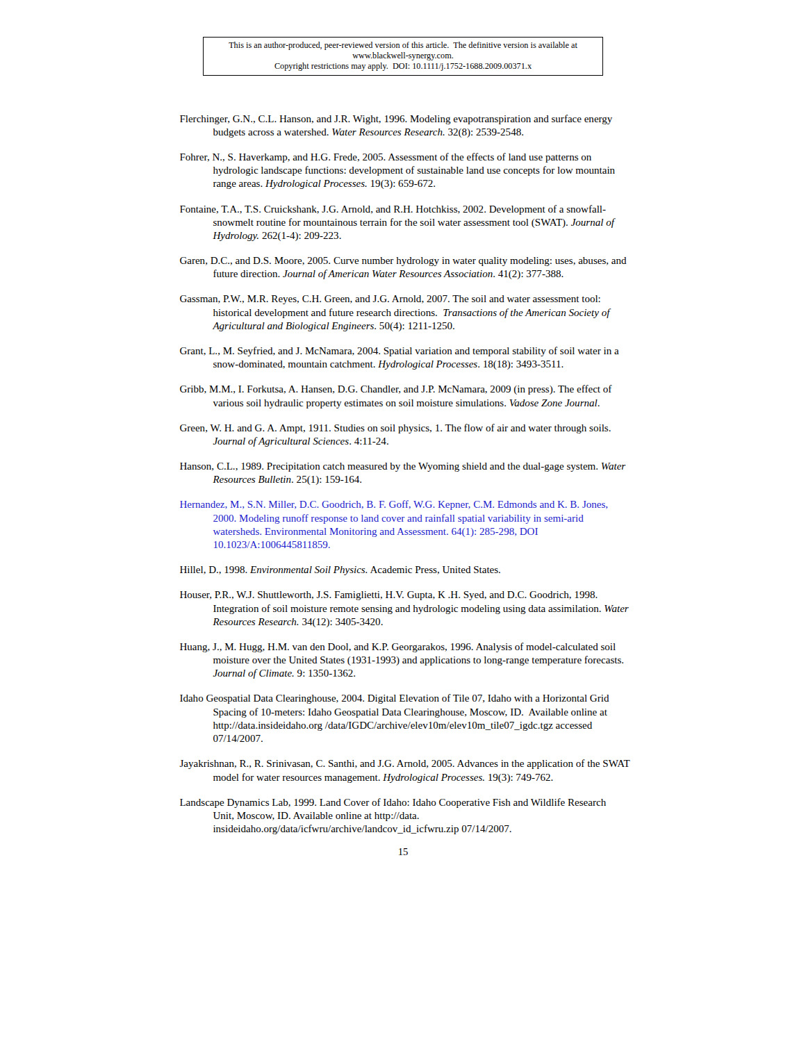This is an author-produced, peer-reviewed version of this article. The definitive version is available at www.blackwell-synergy.com.
Copyright restrictions may apply. DOI: 10.1111/j.1752-1688.2009.00371.x
Flerchinger, G.N., C.L. Hanson, and J.R. Wight, 1996. Modeling evapotranspiration and surface energy budgets across a watershed. Water Resources Research. 32(8): 2539-2548.
Fohrer, N., S. Haverkamp, and H.G. Frede, 2005. Assessment of the effects of land use patterns on hydrologic landscape functions: development of sustainable land use concepts for low mountain range areas. Hydrological Processes. 19(3): 659-672.
Fontaine, T.A., T.S. Cruickshank, J.G. Arnold, and R.H. Hotchkiss, 2002. Development of a snowfall-snowmelt routine for mountainous terrain for the soil water assessment tool (SWAT). Journal of Hydrology. 262(1-4): 209-223.
Garen, D.C., and D.S. Moore, 2005. Curve number hydrology in water quality modeling: uses, abuses, and future direction. Journal of American Water Resources Association. 41(2): 377-388.
Gassman, P.W., M.R. Reyes, C.H. Green, and J.G. Arnold, 2007. The soil and water assessment tool: historical development and future research directions. Transactions of the American Society of Agricultural and Biological Engineers. 50(4): 1211-1250.
Grant, L., M. Seyfried, and J. McNamara, 2004. Spatial variation and temporal stability of soil water in a snow-dominated, mountain catchment. Hydrological Processes. 18(18): 3493-3511.
Gribb, M.M., I. Forkutsa, A. Hansen, D.G. Chandler, and J.P. McNamara, 2009 (in press). The effect of various soil hydraulic property estimates on soil moisture simulations. Vadose Zone Journal.
Green, W. H. and G. A. Ampt, 1911. Studies on soil physics, 1. The flow of air and water through soils. Journal of Agricultural Sciences. 4:11-24.
Hanson, C.L., 1989. Precipitation catch measured by the Wyoming shield and the dual-gage system. Water Resources Bulletin. 25(1): 159-164.
Hernandez, M., S.N. Miller, D.C. Goodrich, B. F. Goff, W.G. Kepner, C.M. Edmonds and K. B. Jones, 2000. Modeling runoff response to land cover and rainfall spatial variability in semi-arid watersheds. Environmental Monitoring and Assessment. 64(1): 285-298, DOI 10.1023/A:1006445811859.
Hillel, D., 1998. Environmental Soil Physics. Academic Press, United States.
Houser, P.R., W.J. Shuttleworth, J.S. Famiglietti, H.V. Gupta, K .H. Syed, and D.C. Goodrich, 1998. Integration of soil moisture remote sensing and hydrologic modeling using data assimilation. Water Resources Research. 34(12): 3405-3420.
Huang, J., M. Hugg, H.M. van den Dool, and K.P. Georgarakos, 1996. Analysis of model-calculated soil moisture over the United States (1931-1993) and applications to long-range temperature forecasts. Journal of Climate. 9: 1350-1362.
Idaho Geospatial Data Clearinghouse, 2004. Digital Elevation of Tile 07, Idaho with a Horizontal Grid Spacing of 10-meters: Idaho Geospatial Data Clearinghouse, Moscow, ID. Available online at http://data.insideidaho.org /data/IGDC/archive/elev10m/elev10m_tile07_igdc.tgz accessed 07/14/2007.
Jayakrishnan, R., R. Srinivasan, C. Santhi, and J.G. Arnold, 2005. Advances in the application of the SWAT model for water resources management. Hydrological Processes. 19(3): 749-762.
Landscape Dynamics Lab, 1999. Land Cover of Idaho: Idaho Cooperative Fish and Wildlife Research Unit, Moscow, ID. Available online at http://data. insideidaho.org/data/icfwru/archive/landcov_id_icfwru.zip 07/14/2007.
15